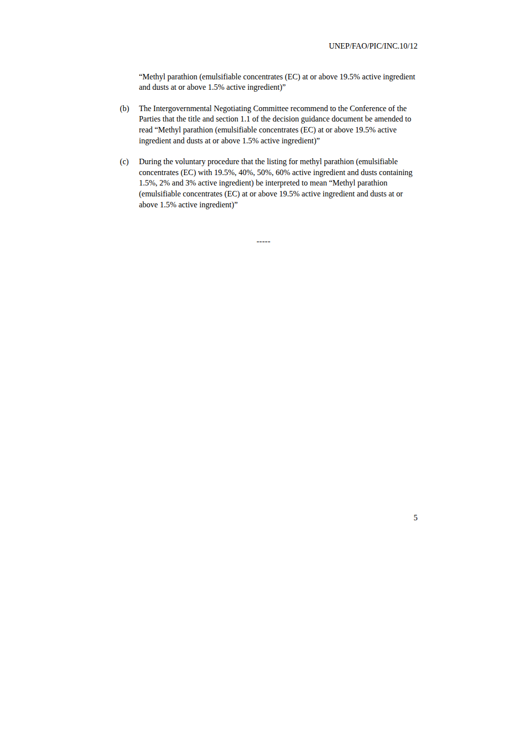UNEP/FAO/PIC/INC.10/12
“Methyl parathion (emulsifiable concentrates (EC) at or above 19.5% active ingredient and dusts at or above 1.5% active ingredient)”
(b) The Intergovernmental Negotiating Committee recommend to the Conference of the Parties that the title and section 1.1 of the decision guidance document be amended to read “Methyl parathion (emulsifiable concentrates (EC) at or above 19.5% active ingredient and dusts at or above 1.5% active ingredient)”
(c) During the voluntary procedure that the listing for methyl parathion (emulsifiable concentrates (EC) with 19.5%, 40%, 50%, 60% active ingredient and dusts containing 1.5%, 2% and 3% active ingredient) be interpreted to mean “Methyl parathion (emulsifiable concentrates (EC) at or above 19.5% active ingredient and dusts at or above 1.5% active ingredient)”
-----
5